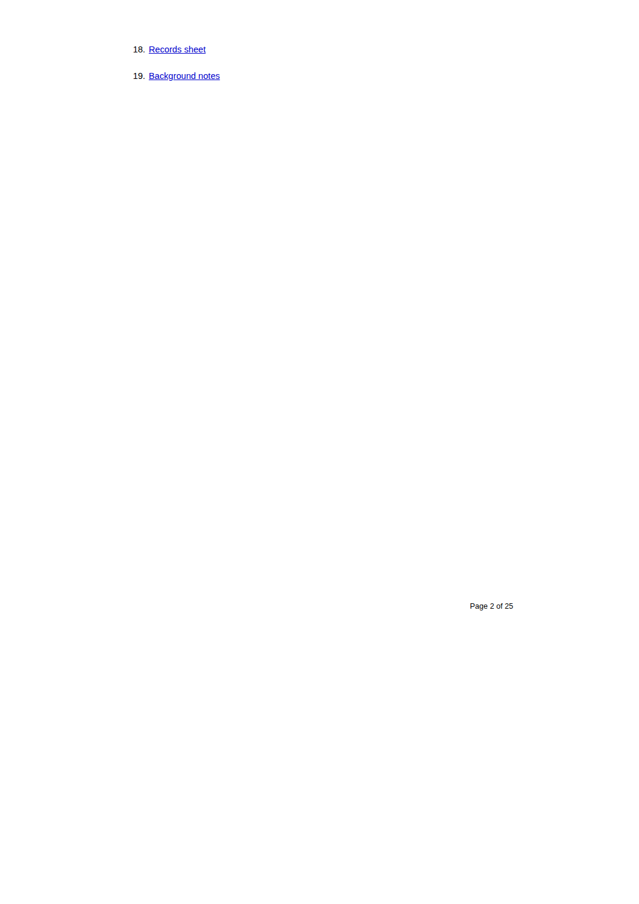18. Records sheet
19. Background notes
Page 2 of 25